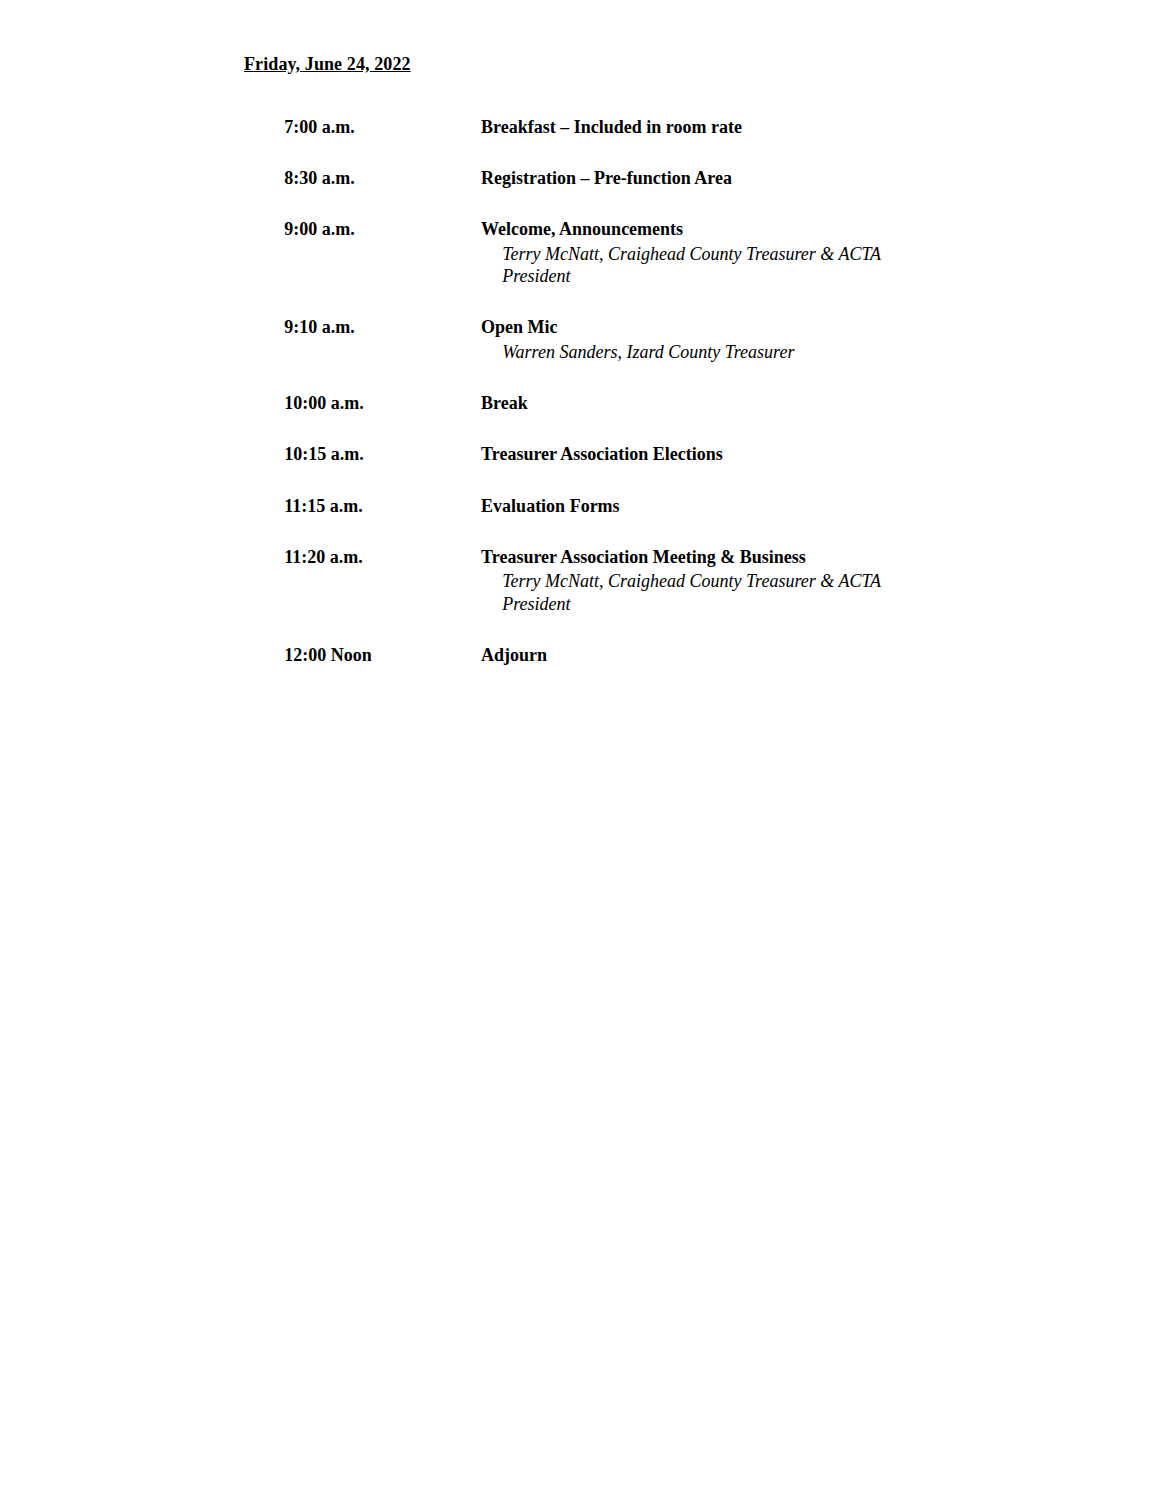Friday, June 24, 2022
| 7:00 a.m. | Breakfast – Included in room rate |
| 8:30 a.m. | Registration – Pre-function Area |
| 9:00 a.m. | Welcome, Announcements Terry McNatt, Craighead County Treasurer & ACTA President |
| 9:10 a.m. | Open Mic Warren Sanders, Izard County Treasurer |
| 10:00 a.m. | Break |
| 10:15 a.m. | Treasurer Association Elections |
| 11:15 a.m. | Evaluation Forms |
| 11:20 a.m. | Treasurer Association Meeting & Business Terry McNatt, Craighead County Treasurer & ACTA President |
| 12:00 Noon | Adjourn |